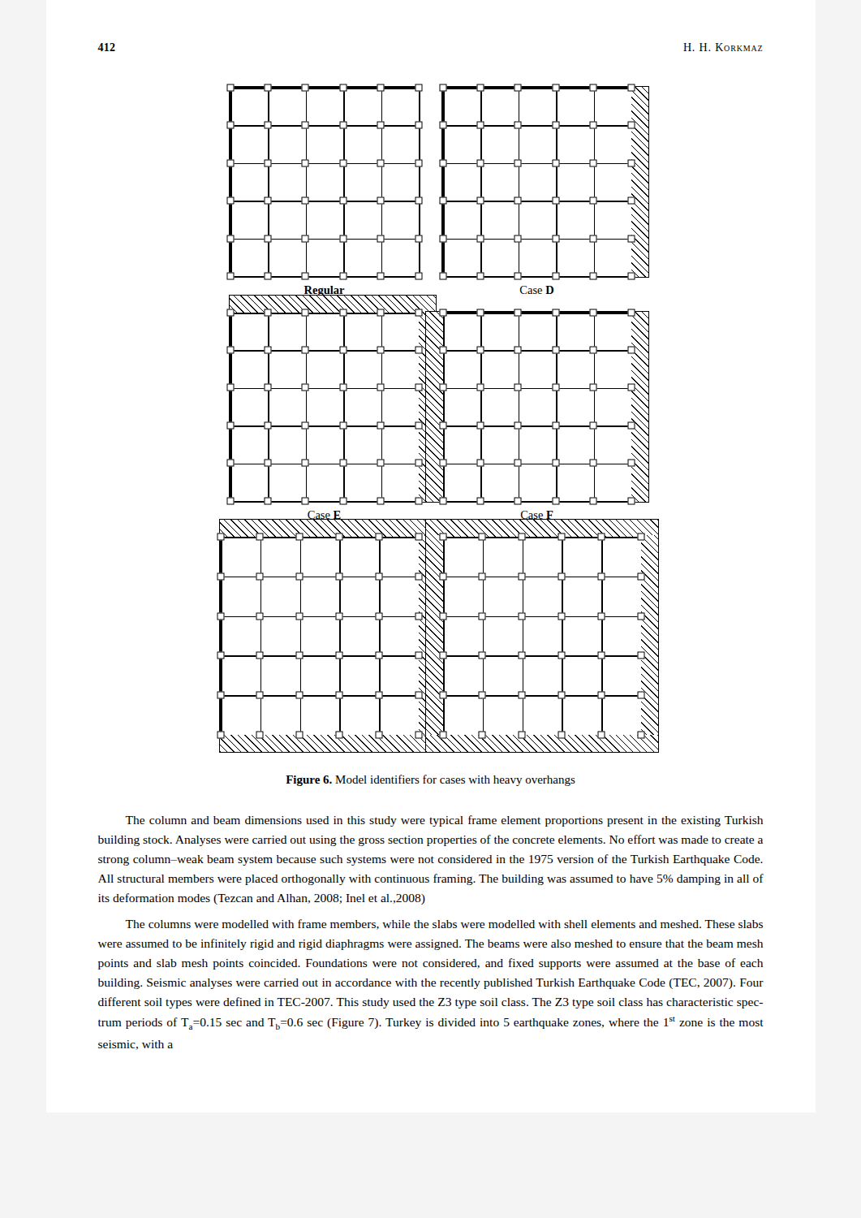412 H. H. Korkmaz
Regular
Case D
Case E
Case F
Case G
Case H
Figure 6. Model identifiers for cases with heavy overhangs
The column and beam dimensions used in this study were typical frame element proportions present in the existing Turkish building stock. Analyses were carried out using the gross section properties of the concrete elements. No effort was made to create a strong column–weak beam system because such systems were not considered in the 1975 version of the Turkish Earthquake Code. All structural members were placed orthogonally with continuous framing. The building was assumed to have 5% damping in all of its deformation modes (Tezcan and Alhan, 2008; Inel et al.,2008)
The columns were modelled with frame members, while the slabs were modelled with shell elements and meshed. These slabs were assumed to be infinitely rigid and rigid diaphragms were assigned. The beams were also meshed to ensure that the beam mesh points and slab mesh points coincided. Foundations were not considered, and fixed supports were assumed at the base of each building. Seismic analyses were carried out in accordance with the recently published Turkish Earthquake Code (TEC, 2007). Four different soil types were defined in TEC-2007. This study used the Z3 type soil class. The Z3 type soil class has characteristic spectrum periods of Ta=0.15 sec and Tb=0.6 sec (Figure 7). Turkey is divided into 5 earthquake zones, where the 1st zone is the most seismic, with a